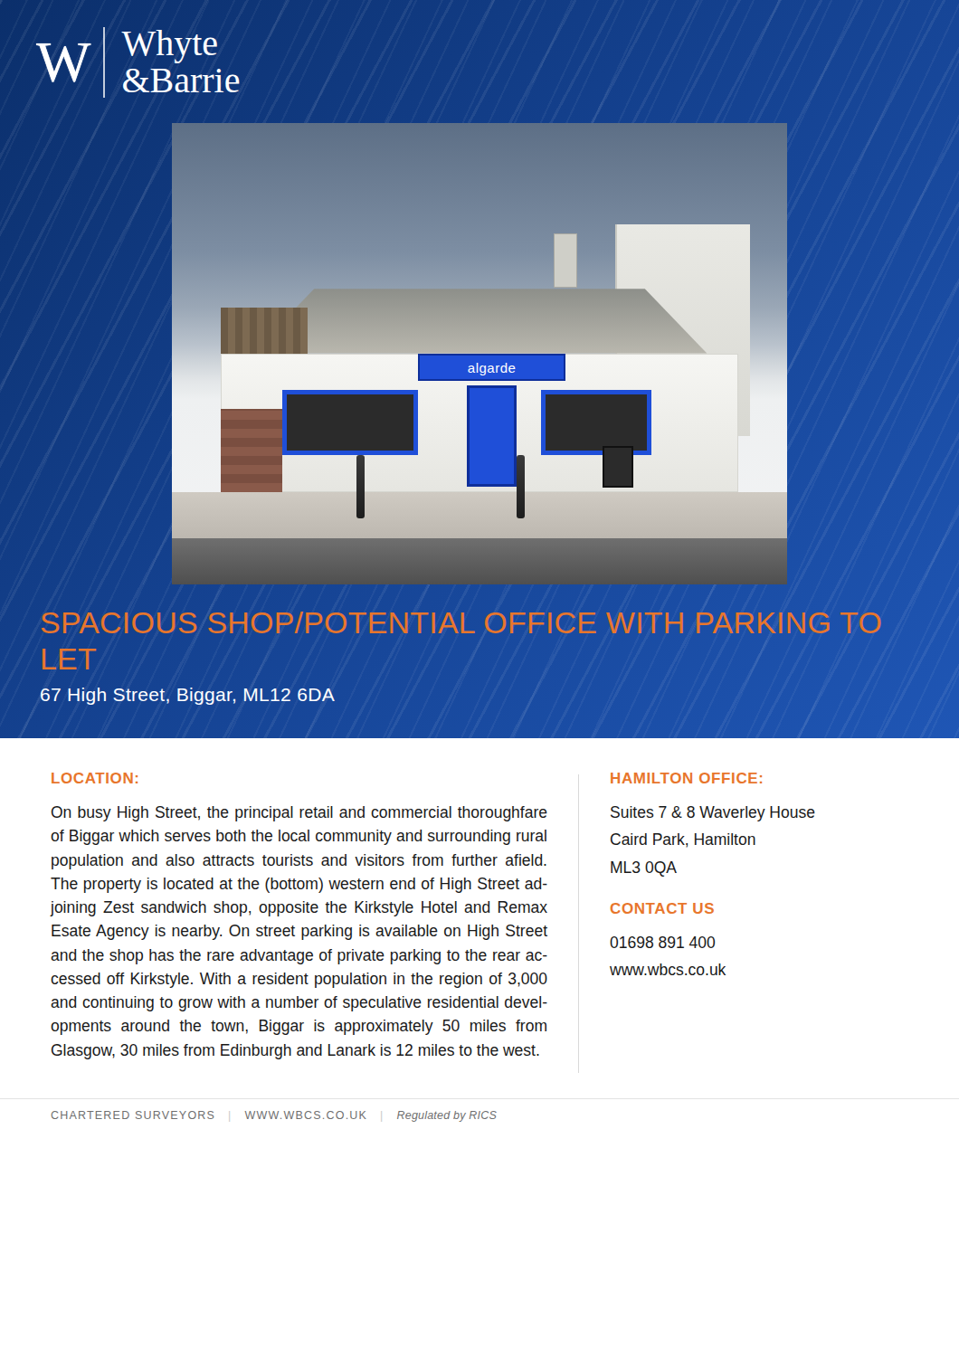W
Whyte &Barrie
algarde
SPACIOUS SHOP/POTENTIAL OFFICE WITH PARKING TO LET
67 High Street, Biggar, ML12 6DA
Location:
On busy High Street, the principal retail and commercial thoroughfare of Biggar which serves both the local community and surrounding rural population and also attracts tourists and visitors from further afield. The property is located at the (bottom) western end of High Street adjoining Zest sandwich shop, opposite the Kirkstyle Hotel and Remax Esate Agency is nearby. On street parking is available on High Street and the shop has the rare advantage of private parking to the rear accessed off Kirkstyle. With a resident population in the region of 3,000 and continuing to grow with a number of speculative residential developments around the town, Biggar is approximately 50 miles from Glasgow, 30 miles from Edinburgh and Lanark is 12 miles to the west.
Hamilton Office:
Suites 7 & 8 Waverley House
Caird Park, Hamilton
ML3 0QA
Contact Us
01698 891 400
www.wbcs.co.uk
Chartered Surveyors | www.wbcs.co.uk | Regulated by RICS